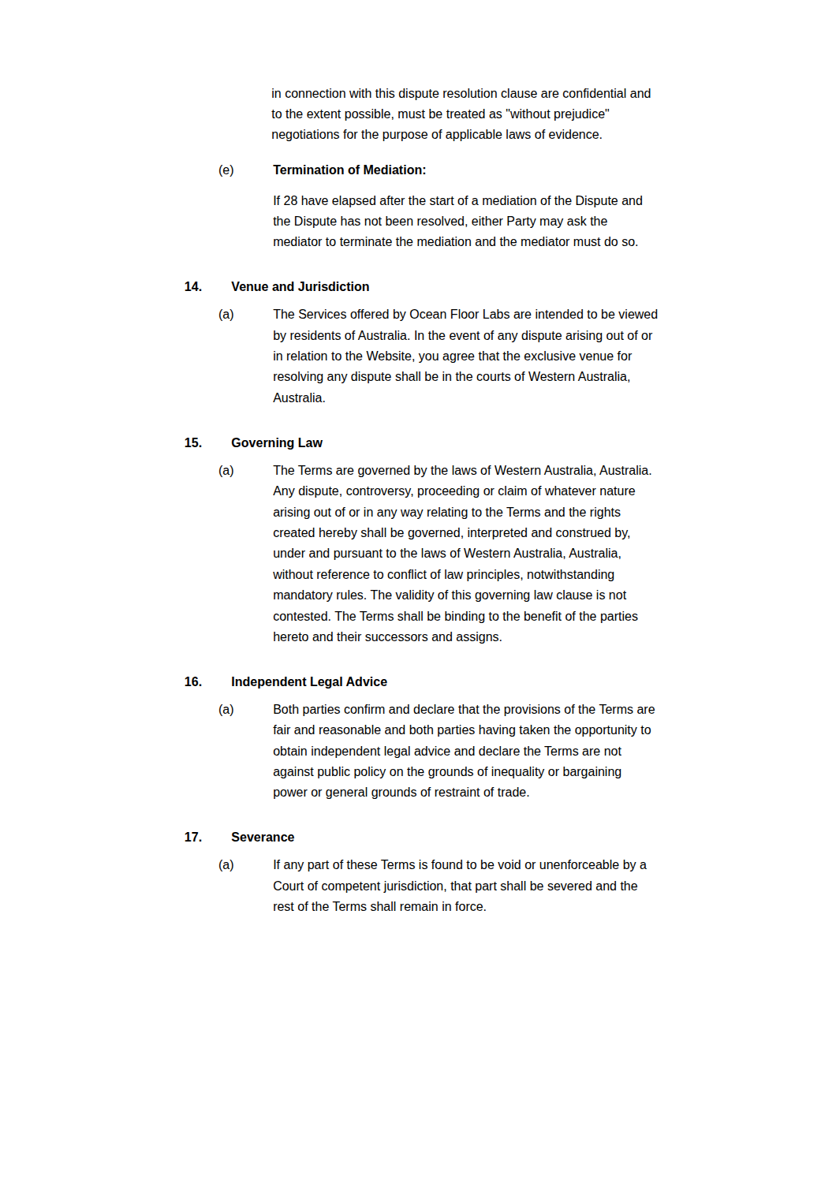in connection with this dispute resolution clause are confidential and to the extent possible, must be treated as "without prejudice" negotiations for the purpose of applicable laws of evidence.
(e)
Termination of Mediation:
If 28 have elapsed after the start of a mediation of the Dispute and the Dispute has not been resolved, either Party may ask the mediator to terminate the mediation and the mediator must do so.
14.
Venue and Jurisdiction
(a)
The Services offered by Ocean Floor Labs are intended to be viewed by residents of Australia. In the event of any dispute arising out of or in relation to the Website, you agree that the exclusive venue for resolving any dispute shall be in the courts of Western Australia, Australia.
15.
Governing Law
(a)
The Terms are governed by the laws of Western Australia, Australia. Any dispute, controversy, proceeding or claim of whatever nature arising out of or in any way relating to the Terms and the rights created hereby shall be governed, interpreted and construed by, under and pursuant to the laws of Western Australia, Australia, without reference to conflict of law principles, notwithstanding mandatory rules. The validity of this governing law clause is not contested. The Terms shall be binding to the benefit of the parties hereto and their successors and assigns.
16.
Independent Legal Advice
(a)
Both parties confirm and declare that the provisions of the Terms are fair and reasonable and both parties having taken the opportunity to obtain independent legal advice and declare the Terms are not against public policy on the grounds of inequality or bargaining power or general grounds of restraint of trade.
17.
Severance
(a)
If any part of these Terms is found to be void or unenforceable by a Court of competent jurisdiction, that part shall be severed and the rest of the Terms shall remain in force.